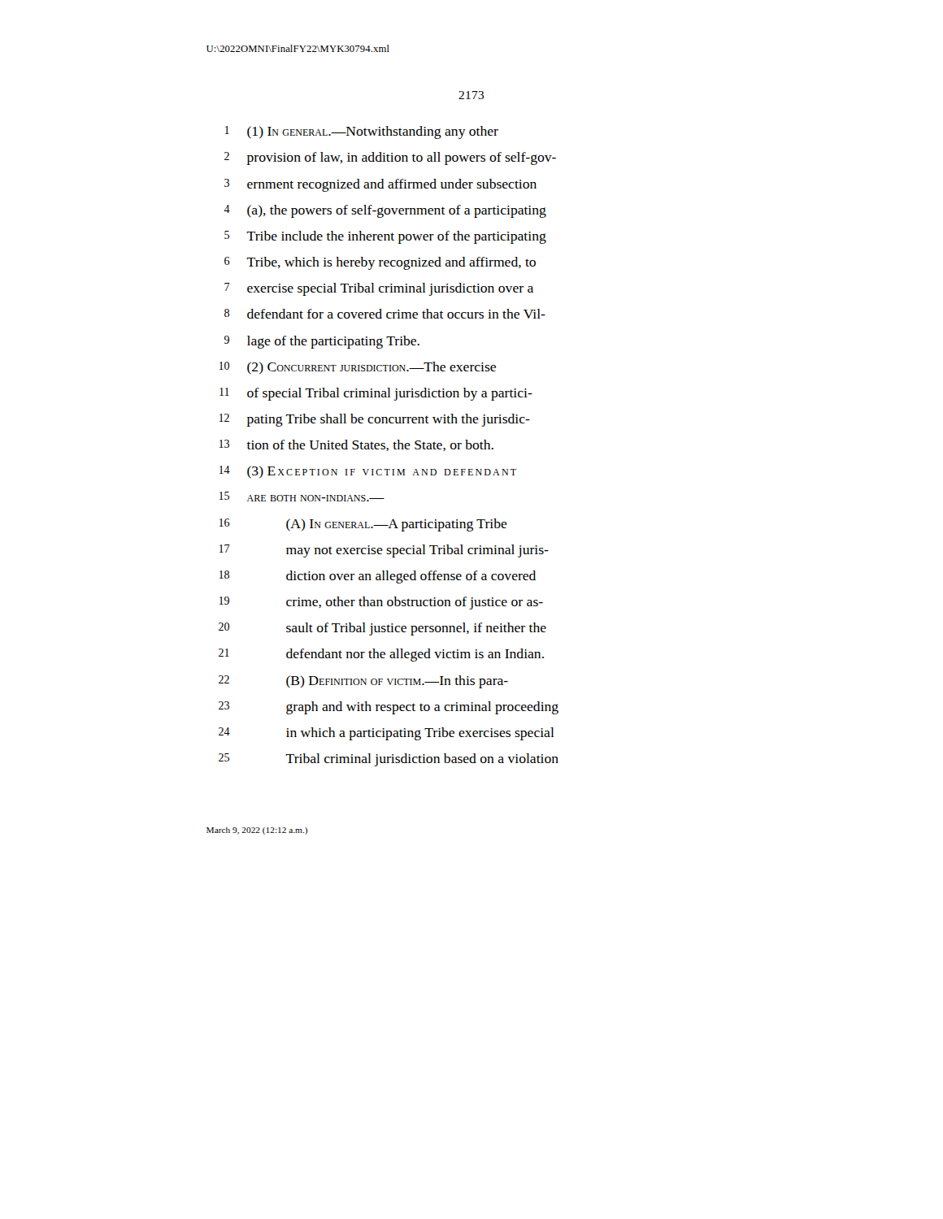U:\2022OMNI\FinalFY22\MYK30794.xml
2173
(1) In general.—Notwithstanding any other
provision of law, in addition to all powers of self-gov-
ernment recognized and affirmed under subsection
(a), the powers of self-government of a participating
Tribe include the inherent power of the participating
Tribe, which is hereby recognized and affirmed, to
exercise special Tribal criminal jurisdiction over a
defendant for a covered crime that occurs in the Vil-
lage of the participating Tribe.
(2) Concurrent jurisdiction.—The exercise
of special Tribal criminal jurisdiction by a partici-
pating Tribe shall be concurrent with the jurisdic-
tion of the United States, the State, or both.
(3) Exception if victim and defendant
are both non-indians.—
(A) In general.—A participating Tribe
may not exercise special Tribal criminal juris-
diction over an alleged offense of a covered
crime, other than obstruction of justice or as-
sault of Tribal justice personnel, if neither the
defendant nor the alleged victim is an Indian.
(B) Definition of victim.—In this para-
graph and with respect to a criminal proceeding
in which a participating Tribe exercises special
Tribal criminal jurisdiction based on a violation
March 9, 2022 (12:12 a.m.)